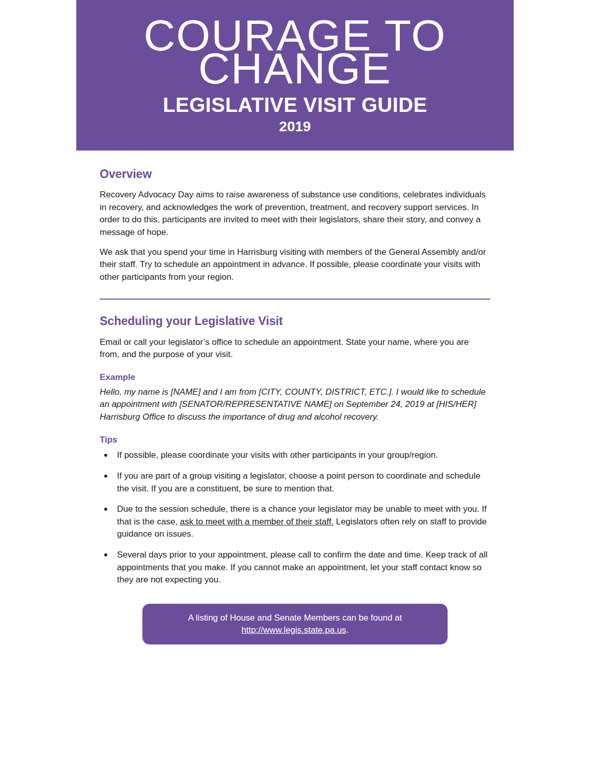Courage to Change
LEGISLATIVE VISIT GUIDE
2019
Overview
Recovery Advocacy Day aims to raise awareness of substance use conditions, celebrates individuals in recovery, and acknowledges the work of prevention, treatment, and recovery support services. In order to do this, participants are invited to meet with their legislators, share their story, and convey a message of hope.
We ask that you spend your time in Harrisburg visiting with members of the General Assembly and/or their staff. Try to schedule an appointment in advance. If possible, please coordinate your visits with other participants from your region.
Scheduling your Legislative Visit
Email or call your legislator’s office to schedule an appointment. State your name, where you are from, and the purpose of your visit.
Example
Hello, my name is [NAME] and I am from [CITY, COUNTY, DISTRICT, ETC.]. I would like to schedule an appointment with [SENATOR/REPRESENTATIVE NAME] on September 24, 2019 at [HIS/HER] Harrisburg Office to discuss the importance of drug and alcohol recovery.
Tips
If possible, please coordinate your visits with other participants in your group/region.
If you are part of a group visiting a legislator, choose a point person to coordinate and schedule the visit. If you are a constituent, be sure to mention that.
Due to the session schedule, there is a chance your legislator may be unable to meet with you. If that is the case, ask to meet with a member of their staff. Legislators often rely on staff to provide guidance on issues.
Several days prior to your appointment, please call to confirm the date and time. Keep track of all appointments that you make. If you cannot make an appointment, let your staff contact know so they are not expecting you.
A listing of House and Senate Members can be found at
http://www.legis.state.pa.us.